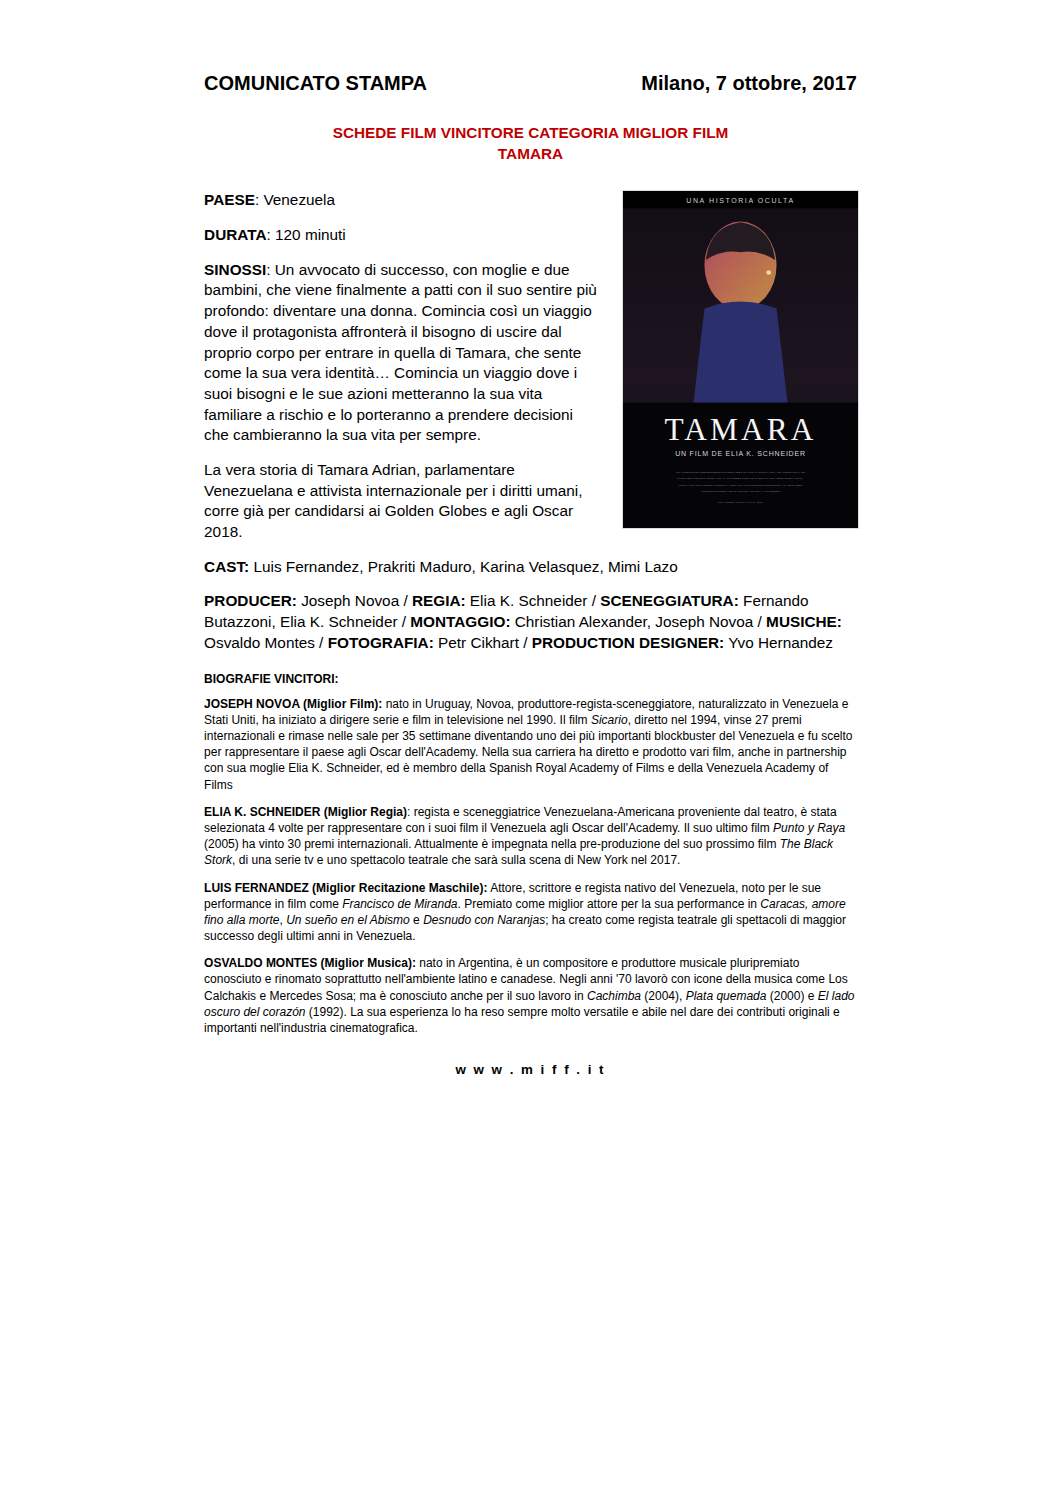COMUNICATO STAMPA Milano, 7 ottobre, 2017
SCHEDE FILM VINCITORE CATEGORIA MIGLIOR FILM
TAMARA
PAESE: Venezuela
DURATA: 120 minuti
SINOSSI: Un avvocato di successo, con moglie e due bambini, che viene finalmente a patti con il suo sentire più profondo: diventare una donna. Comincia così un viaggio dove il protagonista affronterà il bisogno di uscire dal proprio corpo per entrare in quella di Tamara, che sente come la sua vera identità… Comincia un viaggio dove i suoi bisogni e le sue azioni metteranno la sua vita familiare a rischio e lo porteranno a prendere decisioni che cambieranno la sua vita per sempre.
La vera storia di Tamara Adrian, parlamentare Venezuelana e attivista internazionale per i diritti umani, corre già per candidarsi ai Golden Globes e agli Oscar 2018.
CAST: Luis Fernandez, Prakriti Maduro, Karina Velasquez, Mimi Lazo
PRODUCER: Joseph Novoa / REGIA: Elia K. Schneider / SCENEGGIATURA: Fernando Butazzoni, Elia K. Schneider / MONTAGGIO: Christian Alexander, Joseph Novoa / MUSICHE: Osvaldo Montes / FOTOGRAFIA: Petr Cikhart / PRODUCTION DESIGNER: Yvo Hernandez
BIOGRAFIE VINCITORI:
JOSEPH NOVOA (Miglior Film): nato in Uruguay, Novoa, produttore-regista-sceneggiatore, naturalizzato in Venezuela e Stati Uniti, ha iniziato a dirigere serie e film in televisione nel 1990. Il film Sicario, diretto nel 1994, vinse 27 premi internazionali e rimase nelle sale per 35 settimane diventando uno dei più importanti blockbuster del Venezuela e fu scelto per rappresentare il paese agli Oscar dell'Academy. Nella sua carriera ha diretto e prodotto vari film, anche in partnership con sua moglie Elia K. Schneider, ed è membro della Spanish Royal Academy of Films e della Venezuela Academy of Films
ELIA K. SCHNEIDER (Miglior Regia): regista e sceneggiatrice Venezuelana-Americana proveniente dal teatro, è stata selezionata 4 volte per rappresentare con i suoi film il Venezuela agli Oscar dell'Academy. Il suo ultimo film Punto y Raya (2005) ha vinto 30 premi internazionali. Attualmente è impegnata nella pre-produzione del suo prossimo film The Black Stork, di una serie tv e uno spettacolo teatrale che sarà sulla scena di New York nel 2017.
LUIS FERNANDEZ (Miglior Recitazione Maschile): Attore, scrittore e regista nativo del Venezuela, noto per le sue performance in film come Francisco de Miranda. Premiato come miglior attore per la sua performance in Caracas, amore fino alla morte, Un sueño en el Abismo e Desnudo con Naranjas; ha creato come regista teatrale gli spettacoli di maggior successo degli ultimi anni in Venezuela.
OSVALDO MONTES (Miglior Musica): nato in Argentina, è un compositore e produttore musicale pluripremiato conosciuto e rinomato soprattutto nell'ambiente latino e canadese. Negli anni '70 lavorò con icone della musica come Los Calchakis e Mercedes Sosa; ma è conosciuto anche per il suo lavoro in Cachimba (2004), Plata quemada (2000) e El lado oscuro del corazón (1992). La sua esperienza lo ha reso sempre molto versatile e abile nel dare dei contributi originali e importanti nell'industria cinematografica.
w w w . m i f f . i t